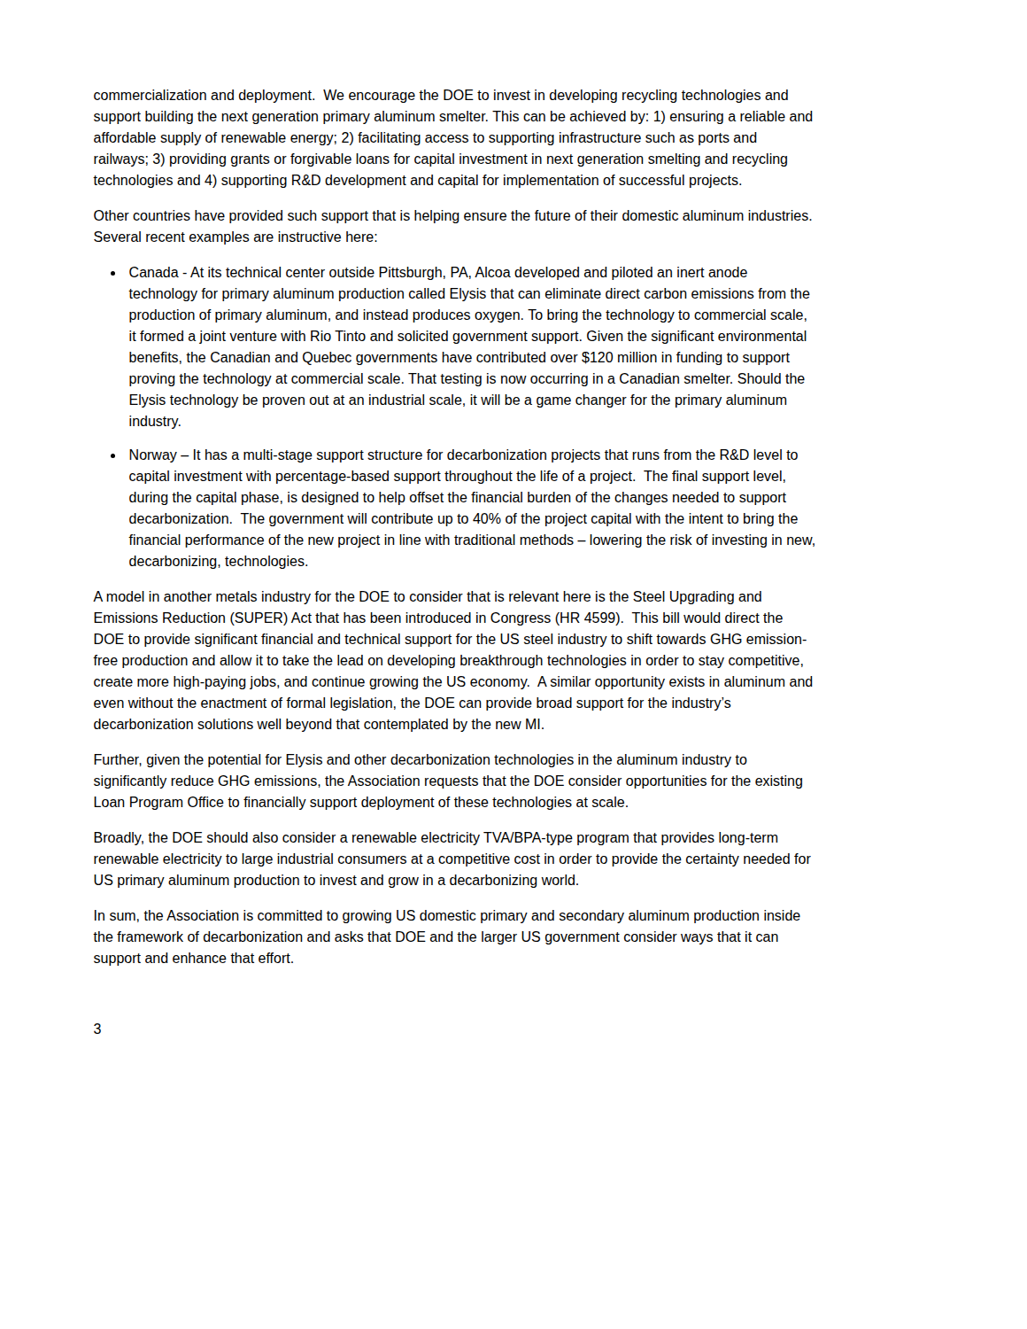commercialization and deployment. We encourage the DOE to invest in developing recycling technologies and support building the next generation primary aluminum smelter. This can be achieved by: 1) ensuring a reliable and affordable supply of renewable energy; 2) facilitating access to supporting infrastructure such as ports and railways; 3) providing grants or forgivable loans for capital investment in next generation smelting and recycling technologies and 4) supporting R&D development and capital for implementation of successful projects.
Other countries have provided such support that is helping ensure the future of their domestic aluminum industries. Several recent examples are instructive here:
Canada - At its technical center outside Pittsburgh, PA, Alcoa developed and piloted an inert anode technology for primary aluminum production called Elysis that can eliminate direct carbon emissions from the production of primary aluminum, and instead produces oxygen. To bring the technology to commercial scale, it formed a joint venture with Rio Tinto and solicited government support. Given the significant environmental benefits, the Canadian and Quebec governments have contributed over $120 million in funding to support proving the technology at commercial scale. That testing is now occurring in a Canadian smelter. Should the Elysis technology be proven out at an industrial scale, it will be a game changer for the primary aluminum industry.
Norway – It has a multi-stage support structure for decarbonization projects that runs from the R&D level to capital investment with percentage-based support throughout the life of a project. The final support level, during the capital phase, is designed to help offset the financial burden of the changes needed to support decarbonization. The government will contribute up to 40% of the project capital with the intent to bring the financial performance of the new project in line with traditional methods – lowering the risk of investing in new, decarbonizing, technologies.
A model in another metals industry for the DOE to consider that is relevant here is the Steel Upgrading and Emissions Reduction (SUPER) Act that has been introduced in Congress (HR 4599). This bill would direct the DOE to provide significant financial and technical support for the US steel industry to shift towards GHG emission-free production and allow it to take the lead on developing breakthrough technologies in order to stay competitive, create more high-paying jobs, and continue growing the US economy. A similar opportunity exists in aluminum and even without the enactment of formal legislation, the DOE can provide broad support for the industry’s decarbonization solutions well beyond that contemplated by the new MI.
Further, given the potential for Elysis and other decarbonization technologies in the aluminum industry to significantly reduce GHG emissions, the Association requests that the DOE consider opportunities for the existing Loan Program Office to financially support deployment of these technologies at scale.
Broadly, the DOE should also consider a renewable electricity TVA/BPA-type program that provides long-term renewable electricity to large industrial consumers at a competitive cost in order to provide the certainty needed for US primary aluminum production to invest and grow in a decarbonizing world.
In sum, the Association is committed to growing US domestic primary and secondary aluminum production inside the framework of decarbonization and asks that DOE and the larger US government consider ways that it can support and enhance that effort.
3